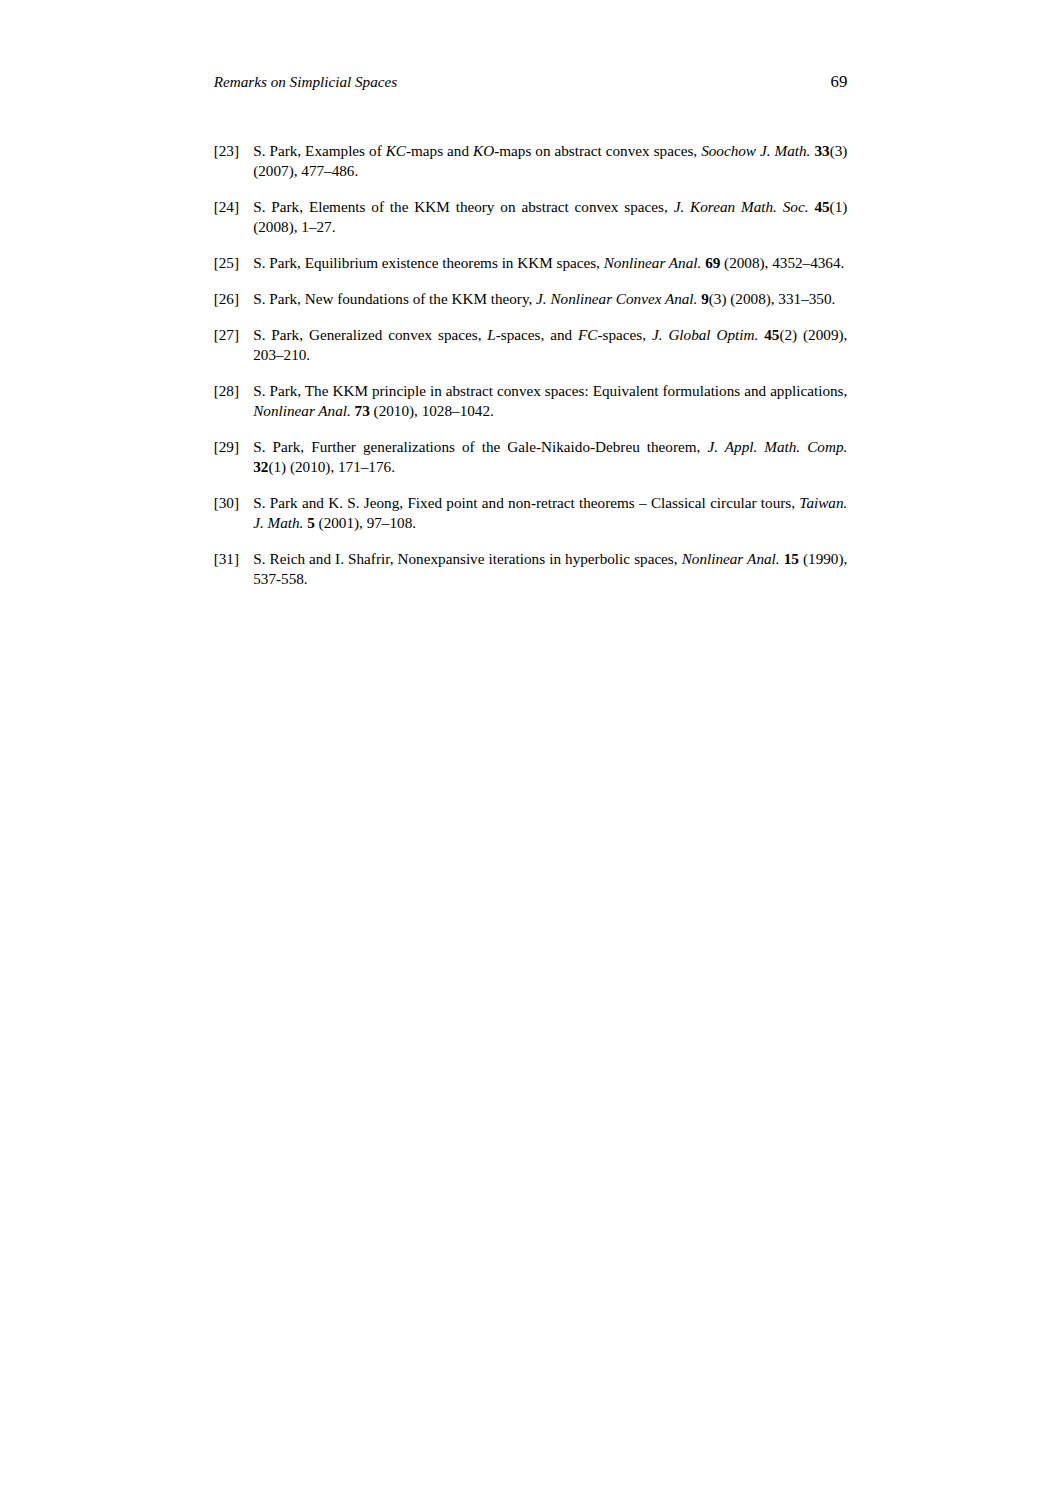Remarks on Simplicial Spaces 69
[23] S. Park, Examples of KC-maps and KO-maps on abstract convex spaces, Soochow J. Math. 33(3) (2007), 477–486.
[24] S. Park, Elements of the KKM theory on abstract convex spaces, J. Korean Math. Soc. 45(1) (2008), 1–27.
[25] S. Park, Equilibrium existence theorems in KKM spaces, Nonlinear Anal. 69 (2008), 4352–4364.
[26] S. Park, New foundations of the KKM theory, J. Nonlinear Convex Anal. 9(3) (2008), 331–350.
[27] S. Park, Generalized convex spaces, L-spaces, and FC-spaces, J. Global Optim. 45(2) (2009), 203–210.
[28] S. Park, The KKM principle in abstract convex spaces: Equivalent formulations and applications, Nonlinear Anal. 73 (2010), 1028–1042.
[29] S. Park, Further generalizations of the Gale-Nikaido-Debreu theorem, J. Appl. Math. Comp. 32(1) (2010), 171–176.
[30] S. Park and K. S. Jeong, Fixed point and non-retract theorems – Classical circular tours, Taiwan. J. Math. 5 (2001), 97–108.
[31] S. Reich and I. Shafrir, Nonexpansive iterations in hyperbolic spaces, Nonlinear Anal. 15 (1990), 537-558.